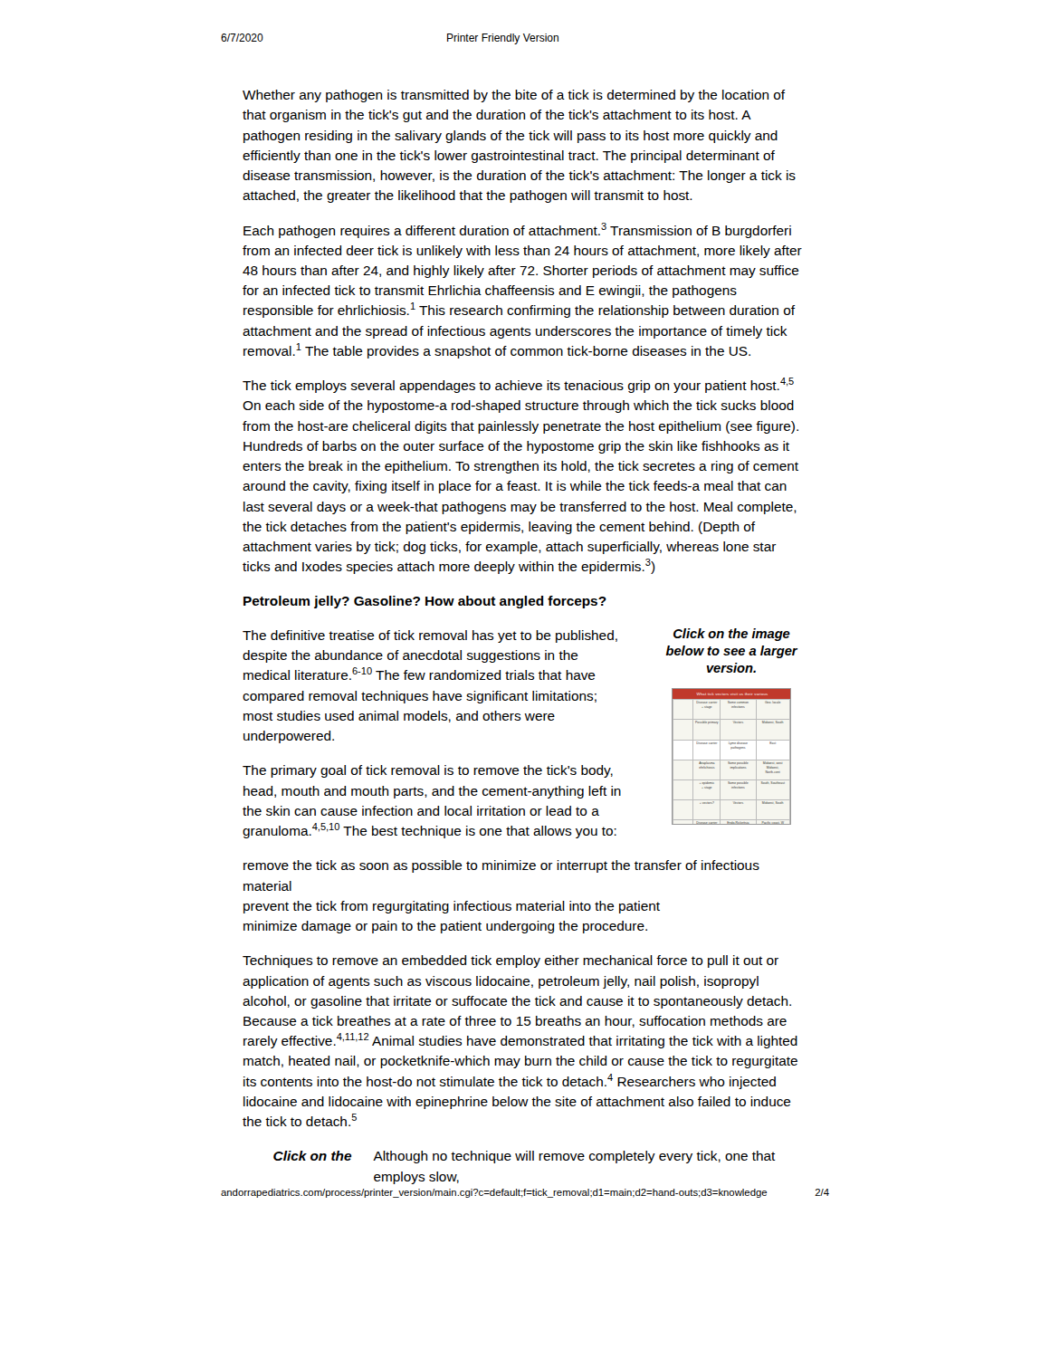6/7/2020
Printer Friendly Version
Whether any pathogen is transmitted by the bite of a tick is determined by the location of that organism in the tick's gut and the duration of the tick's attachment to its host. A pathogen residing in the salivary glands of the tick will pass to its host more quickly and efficiently than one in the tick's lower gastrointestinal tract. The principal determinant of disease transmission, however, is the duration of the tick's attachment: The longer a tick is attached, the greater the likelihood that the pathogen will transmit to host.
Each pathogen requires a different duration of attachment.3 Transmission of B burgdorferi from an infected deer tick is unlikely with less than 24 hours of attachment, more likely after 48 hours than after 24, and highly likely after 72. Shorter periods of attachment may suffice for an infected tick to transmit Ehrlichia chaffeensis and E ewingii, the pathogens responsible for ehrlichiosis.1 This research confirming the relationship between duration of attachment and the spread of infectious agents underscores the importance of timely tick removal.1 The table provides a snapshot of common tick-borne diseases in the US.
The tick employs several appendages to achieve its tenacious grip on your patient host.4,5 On each side of the hypostome-a rod-shaped structure through which the tick sucks blood from the host-are cheliceral digits that painlessly penetrate the host epithelium (see figure). Hundreds of barbs on the outer surface of the hypostome grip the skin like fishhooks as it enters the break in the epithelium. To strengthen its hold, the tick secretes a ring of cement around the cavity, fixing itself in place for a feast. It is while the tick feeds-a meal that can last several days or a week-that pathogens may be transferred to the host. Meal complete, the tick detaches from the patient's epidermis, leaving the cement behind. (Depth of attachment varies by tick; dog ticks, for example, attach superficially, whereas lone star ticks and Ixodes species attach more deeply within the epidermis.3)
Petroleum jelly? Gasoline? How about angled forceps?
Click on the image below to see a larger version.
What tick vectors visit us their various
| | Disease carrier + stage | Some common infections | Geo. locale |
| | Possible primary | Vectors | Midwest, South |
| | Disease carrier | Lyme disease pathogens | East |
| | Anaplasma ehrlichiosis | Some possible implications | Midwest, west Midwest, North-cent |
| | + epidemic + stage | Some possible infections | South, Southeast |
| | + vectors? | Vectors | Midwest, South |
| | Disease carrier | Endo-Rickettsia pathogens | Pacific coast, W Pacific coast, W |
| | Anaplasma ehrlichiosis | Some possible implications | Midwest, west Midwest, North-cent |
| | Borrelia burgdorferi | Lyme disease | Northeast, upper Midwest |
| | + epidemic | Lyme disease | West coast |
Some of the ticks are shown at their actual size.
The definitive treatise of tick removal has yet to be published, despite the abundance of anecdotal suggestions in the medical literature.6-10 The few randomized trials that have compared removal techniques have significant limitations; most studies used animal models, and others were underpowered.
The primary goal of tick removal is to remove the tick's body, head, mouth and mouth parts, and the cement-anything left in the skin can cause infection and local irritation or lead to a granuloma.4,5,10 The best technique is one that allows you to:
remove the tick as soon as possible to minimize or interrupt the transfer of infectious material
prevent the tick from regurgitating infectious material into the patient
minimize damage or pain to the patient undergoing the procedure.
Techniques to remove an embedded tick employ either mechanical force to pull it out or application of agents such as viscous lidocaine, petroleum jelly, nail polish, isopropyl alcohol, or gasoline that irritate or suffocate the tick and cause it to spontaneously detach. Because a tick breathes at a rate of three to 15 breaths an hour, suffocation methods are rarely effective.4,11,12 Animal studies have demonstrated that irritating the tick with a lighted match, heated nail, or pocketknife-which may burn the child or cause the tick to regurgitate its contents into the host-do not stimulate the tick to detach.4 Researchers who injected lidocaine and lidocaine with epinephrine below the site of attachment also failed to induce the tick to detach.5
Click on the
Although no technique will remove completely every tick, one that employs slow,
andorrapediatrics.com/process/printer_version/main.cgi?c=default;f=tick_removal;d1=main;d2=hand-outs;d3=knowledge
2/4